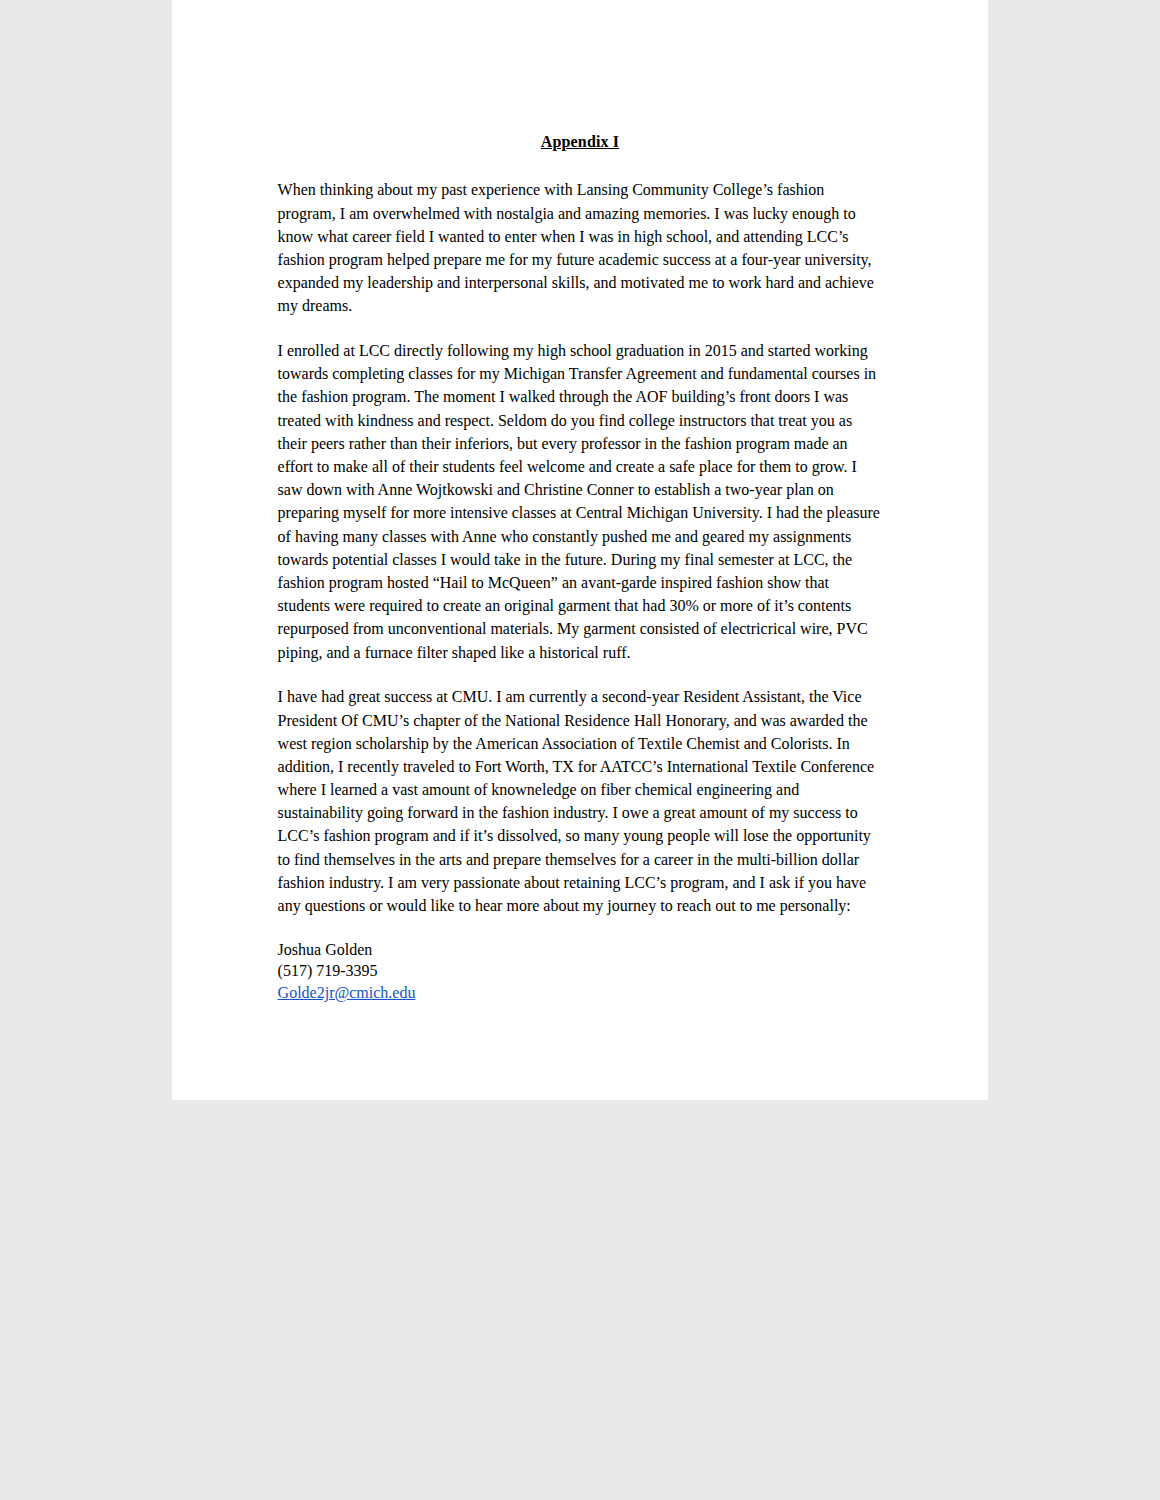Appendix I
When thinking about my past experience with Lansing Community College’s fashion program, I am overwhelmed with nostalgia and amazing memories. I was lucky enough to know what career field I wanted to enter when I was in high school, and attending LCC’s fashion program helped prepare me for my future academic success at a four-year university, expanded my leadership and interpersonal skills, and motivated me to work hard and achieve my dreams.
I enrolled at LCC directly following my high school graduation in 2015 and started working towards completing classes for my Michigan Transfer Agreement and fundamental courses in the fashion program. The moment I walked through the AOF building’s front doors I was treated with kindness and respect. Seldom do you find college instructors that treat you as their peers rather than their inferiors, but every professor in the fashion program made an effort to make all of their students feel welcome and create a safe place for them to grow. I saw down with Anne Wojtkowski and Christine Conner to establish a two-year plan on preparing myself for more intensive classes at Central Michigan University. I had the pleasure of having many classes with Anne who constantly pushed me and geared my assignments towards potential classes I would take in the future. During my final semester at LCC, the fashion program hosted “Hail to McQueen” an avant-garde inspired fashion show that students were required to create an original garment that had 30% or more of it’s contents repurposed from unconventional materials. My garment consisted of electricrical wire, PVC piping, and a furnace filter shaped like a historical ruff.
I have had great success at CMU. I am currently a second-year Resident Assistant, the Vice President Of CMU’s chapter of the National Residence Hall Honorary, and was awarded the west region scholarship by the American Association of Textile Chemist and Colorists. In addition, I recently traveled to Fort Worth, TX for AATCC’s International Textile Conference where I learned a vast amount of knowneledge on fiber chemical engineering and sustainability going forward in the fashion industry. I owe a great amount of my success to LCC’s fashion program and if it’s dissolved, so many young people will lose the opportunity to find themselves in the arts and prepare themselves for a career in the multi-billion dollar fashion industry. I am very passionate about retaining LCC’s program, and I ask if you have any questions or would like to hear more about my journey to reach out to me personally:
Joshua Golden
(517) 719-3395
Golde2jr@cmich.edu